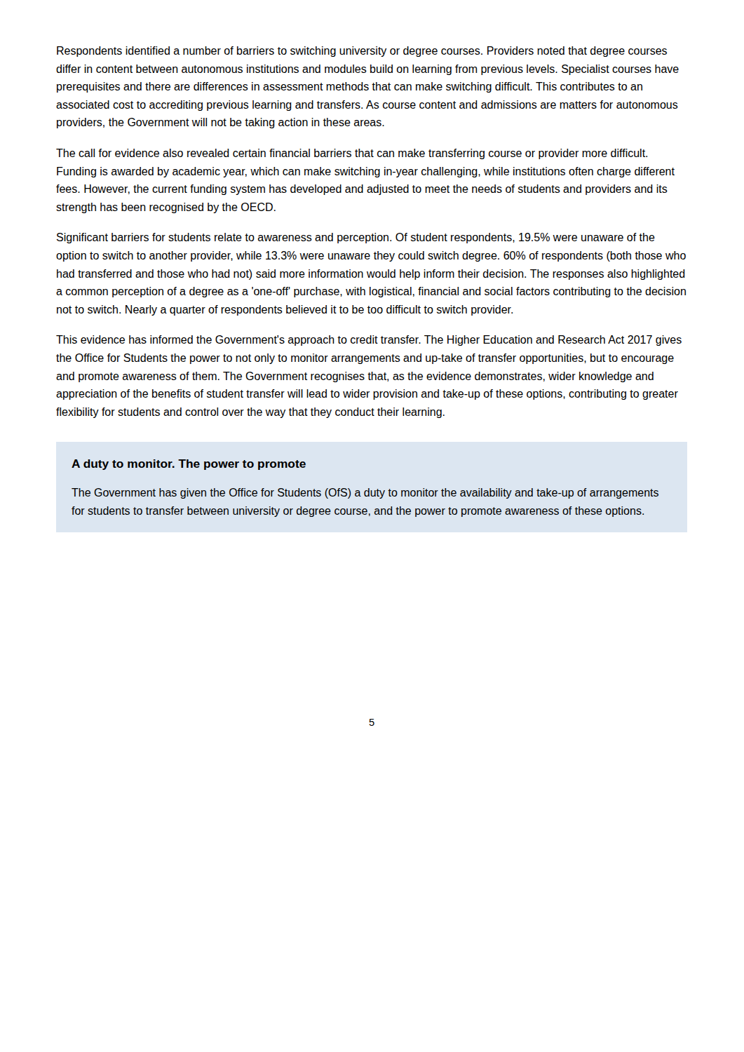Respondents identified a number of barriers to switching university or degree courses. Providers noted that degree courses differ in content between autonomous institutions and modules build on learning from previous levels. Specialist courses have prerequisites and there are differences in assessment methods that can make switching difficult. This contributes to an associated cost to accrediting previous learning and transfers. As course content and admissions are matters for autonomous providers, the Government will not be taking action in these areas.
The call for evidence also revealed certain financial barriers that can make transferring course or provider more difficult. Funding is awarded by academic year, which can make switching in-year challenging, while institutions often charge different fees. However, the current funding system has developed and adjusted to meet the needs of students and providers and its strength has been recognised by the OECD.
Significant barriers for students relate to awareness and perception. Of student respondents, 19.5% were unaware of the option to switch to another provider, while 13.3% were unaware they could switch degree. 60% of respondents (both those who had transferred and those who had not) said more information would help inform their decision. The responses also highlighted a common perception of a degree as a 'one-off' purchase, with logistical, financial and social factors contributing to the decision not to switch. Nearly a quarter of respondents believed it to be too difficult to switch provider.
This evidence has informed the Government's approach to credit transfer. The Higher Education and Research Act 2017 gives the Office for Students the power to not only to monitor arrangements and up-take of transfer opportunities, but to encourage and promote awareness of them. The Government recognises that, as the evidence demonstrates, wider knowledge and appreciation of the benefits of student transfer will lead to wider provision and take-up of these options, contributing to greater flexibility for students and control over the way that they conduct their learning.
A duty to monitor. The power to promote
The Government has given the Office for Students (OfS) a duty to monitor the availability and take-up of arrangements for students to transfer between university or degree course, and the power to promote awareness of these options.
5